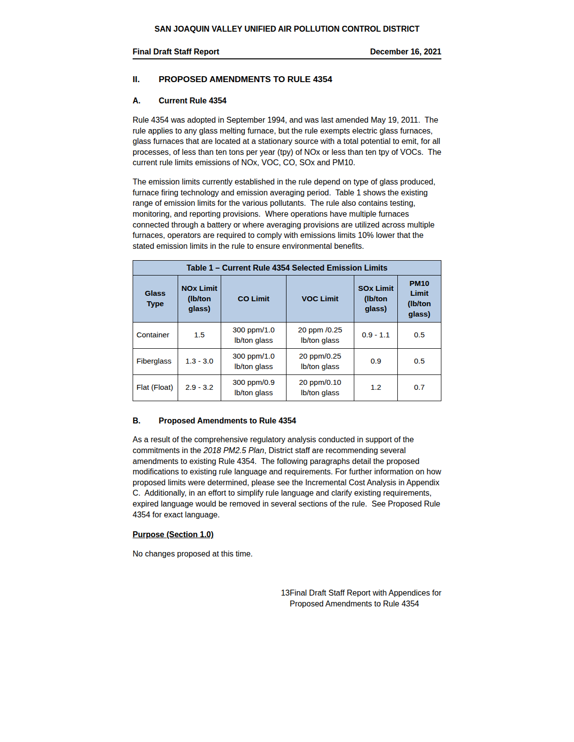SAN JOAQUIN VALLEY UNIFIED AIR POLLUTION CONTROL DISTRICT
Final Draft Staff Report December 16, 2021
II. PROPOSED AMENDMENTS TO RULE 4354
A. Current Rule 4354
Rule 4354 was adopted in September 1994, and was last amended May 19, 2011. The rule applies to any glass melting furnace, but the rule exempts electric glass furnaces, glass furnaces that are located at a stationary source with a total potential to emit, for all processes, of less than ten tons per year (tpy) of NOx or less than ten tpy of VOCs. The current rule limits emissions of NOx, VOC, CO, SOx and PM10.
The emission limits currently established in the rule depend on type of glass produced, furnace firing technology and emission averaging period. Table 1 shows the existing range of emission limits for the various pollutants. The rule also contains testing, monitoring, and reporting provisions. Where operations have multiple furnaces connected through a battery or where averaging provisions are utilized across multiple furnaces, operators are required to comply with emissions limits 10% lower that the stated emission limits in the rule to ensure environmental benefits.
Table 1 – Current Rule 4354 Selected Emission Limits
| Glass Type | NOx Limit (lb/ton glass) | CO Limit | VOC Limit | SOx Limit (lb/ton glass) | PM10 Limit (lb/ton glass) |
| --- | --- | --- | --- | --- | --- |
| Container | 1.5 | 300 ppm/1.0 lb/ton glass | 20 ppm /0.25 lb/ton glass | 0.9 - 1.1 | 0.5 |
| Fiberglass | 1.3 - 3.0 | 300 ppm/1.0 lb/ton glass | 20 ppm/0.25 lb/ton glass | 0.9 | 0.5 |
| Flat (Float) | 2.9 - 3.2 | 300 ppm/0.9 lb/ton glass | 20 ppm/0.10 lb/ton glass | 1.2 | 0.7 |
B. Proposed Amendments to Rule 4354
As a result of the comprehensive regulatory analysis conducted in support of the commitments in the 2018 PM2.5 Plan, District staff are recommending several amendments to existing Rule 4354. The following paragraphs detail the proposed modifications to existing rule language and requirements. For further information on how proposed limits were determined, please see the Incremental Cost Analysis in Appendix C. Additionally, in an effort to simplify rule language and clarify existing requirements, expired language would be removed in several sections of the rule. See Proposed Rule 4354 for exact language.
Purpose (Section 1.0)
No changes proposed at this time.
13 Final Draft Staff Report with Appendices for
Proposed Amendments to Rule 4354